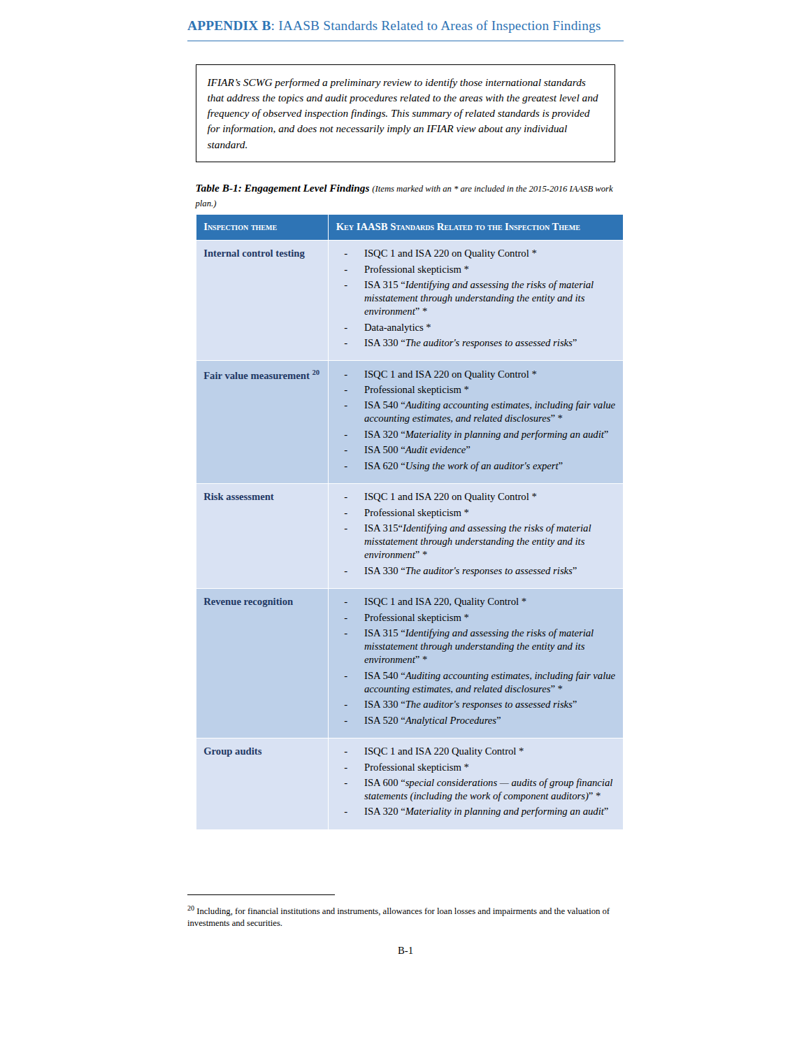APPENDIX B: IAASB Standards Related to Areas of Inspection Findings
IFIAR’s SCWG performed a preliminary review to identify those international standards that address the topics and audit procedures related to the areas with the greatest level and frequency of observed inspection findings. This summary of related standards is provided for information, and does not necessarily imply an IFIAR view about any individual standard.
Table B-1: Engagement Level Findings (Items marked with an * are included in the 2015-2016 IAASB work plan.)
| Inspection theme | Key IAASB Standards Related to the Inspection Theme |
| --- | --- |
| Internal control testing | ISQC 1 and ISA 220 on Quality Control * Professional skepticism * ISA 315 “ Identifying and assessing the risks of material misstatement through understanding the entity and its environment ” * Data-analytics * ISA 330 “ The auditor's responses to assessed risks ” |
| Fair value measurement 20 | ISQC 1 and ISA 220 on Quality Control * Professional skepticism * ISA 540 “ Auditing accounting estimates, including fair value accounting estimates, and related disclosures ” * ISA 320 “ Materiality in planning and performing an audit ” ISA 500 “ Audit evidence ” ISA 620 “ Using the work of an auditor's expert ” |
| Risk assessment | ISQC 1 and ISA 220 on Quality Control * Professional skepticism * ISA 315“ Identifying and assessing the risks of material misstatement through understanding the entity and its environment ” * ISA 330 “ The auditor's responses to assessed risks ” |
| Revenue recognition | ISQC 1 and ISA 220, Quality Control * Professional skepticism * ISA 315 “ Identifying and assessing the risks of material misstatement through understanding the entity and its environment ” * ISA 540 “ Auditing accounting estimates, including fair value accounting estimates, and related disclosures ” * ISA 330 “ The auditor's responses to assessed risks ” ISA 520 “ Analytical Procedures ” |
| Group audits | ISQC 1 and ISA 220 Quality Control * Professional skepticism * ISA 600 “ special considerations — audits of group financial statements (including the work of component auditors) ” * ISA 320 “ Materiality in planning and performing an audit ” |
20 Including, for financial institutions and instruments, allowances for loan losses and impairments and the valuation of investments and securities.
B-1